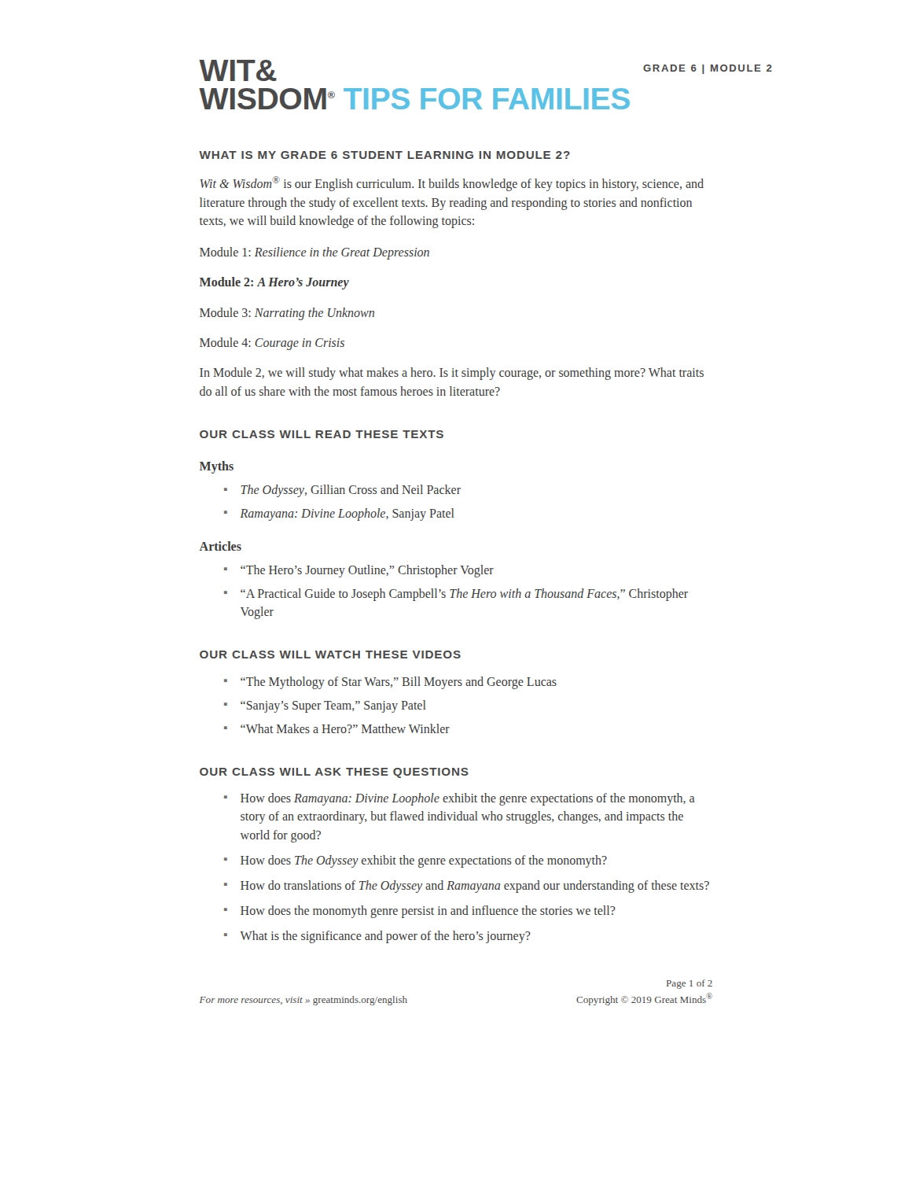Wit&
Wisdom® Tips for Families
Grade 6 | Module 2
What is my Grade 6 student learning in Module 2?
Wit & Wisdom® is our English curriculum. It builds knowledge of key topics in history, science, and literature through the study of excellent texts. By reading and responding to stories and nonfiction texts, we will build knowledge of the following topics:
Module 1: Resilience in the Great Depression
Module 2: A Hero’s Journey
Module 3: Narrating the Unknown
Module 4: Courage in Crisis
In Module 2, we will study what makes a hero. Is it simply courage, or something more? What traits do all of us share with the most famous heroes in literature?
Our class will read these texts
Myths
The Odyssey, Gillian Cross and Neil Packer
Ramayana: Divine Loophole, Sanjay Patel
Articles
“The Hero’s Journey Outline,” Christopher Vogler
“A Practical Guide to Joseph Campbell’s The Hero with a Thousand Faces,” Christopher Vogler
Our class will watch these videos
“The Mythology of Star Wars,” Bill Moyers and George Lucas
“Sanjay’s Super Team,” Sanjay Patel
“What Makes a Hero?” Matthew Winkler
Our class will ask these questions
How does Ramayana: Divine Loophole exhibit the genre expectations of the monomyth, a story of an extraordinary, but flawed individual who struggles, changes, and impacts the world for good?
How does The Odyssey exhibit the genre expectations of the monomyth?
How do translations of The Odyssey and Ramayana expand our understanding of these texts?
How does the monomyth genre persist in and influence the stories we tell?
What is the significance and power of the hero’s journey?
For more resources, visit » greatminds.org/english
Page 1 of 2
Copyright © 2019 Great Minds®